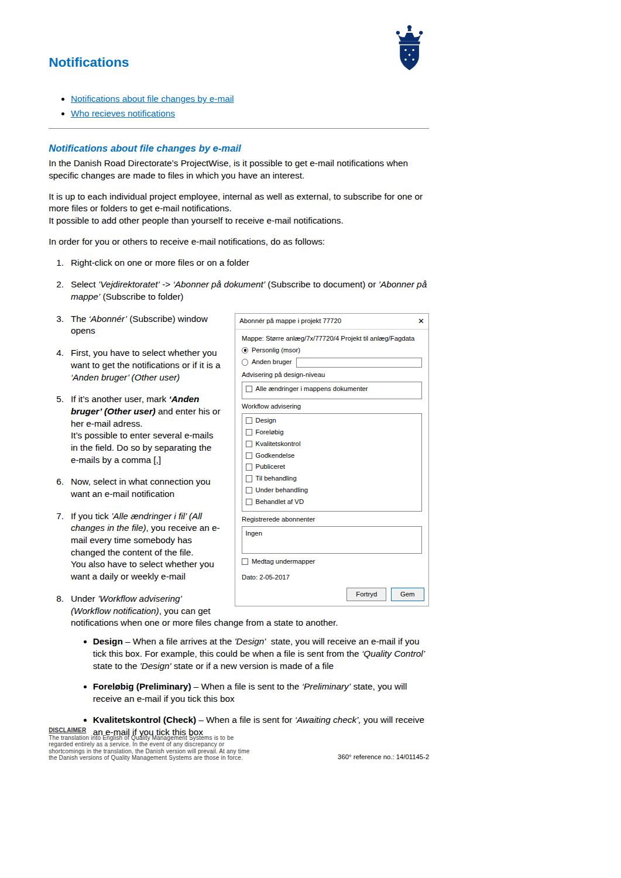Notifications
Notifications about file changes by e-mail
Who recieves notifications
Notifications about file changes by e-mail
In the Danish Road Directorate’s ProjectWise, is it possible to get e-mail notifications when specific changes are made to files in which you have an interest.
It is up to each individual project employee, internal as well as external, to subscribe for one or more files or folders to get e-mail notifications.
It possible to add other people than yourself to receive e-mail notifications.
In order for you or others to receive e-mail notifications, do as follows:
Right-click on one or more files or on a folder
Select ’Vejdirektoratet’ -> ‘Abonner på dokument’ (Subscribe to document) or ’Abonner på mappe’ (Subscribe to folder)
Abonnér på mappe i projekt 77720 ✕
Mappe: Større anlæg/7x/77720/4 Projekt til anlæg/Fagdata
Personlig (msor)
Anden bruger
Advisering på design-niveau
Alle ændringer i mappens dokumenter
Workflow advisering
Design
Foreløbig
Kvalitetskontrol
Godkendelse
Publiceret
Til behandling
Under behandling
Behandlet af VD
Registrerede abonnenter
Ingen
Medtag undermapper
Dato: 2-05-2017
Fortryd Gem
The ‘Abonnér’ (Subscribe) window opens
First, you have to select whether you want to get the notifications or if it is a ‘Anden bruger’ (Other user)
If it’s another user, mark ‘Anden bruger’ (Other user) and enter his or her e-mail adress.
It’s possible to enter several e-mails in the field. Do so by separating the e-mails by a comma [,]
Now, select in what connection you want an e-mail notification
If you tick ’Alle ændringer i fil’ (All changes in the file), you receive an e-mail every time somebody has changed the content of the file.
You also have to select whether you want a daily or weekly e-mail
Under ’Workflow advisering’ (Workflow notification), you can get notifications when one or more files change from a state to another.
Design – When a file arrives at the 'Design' state, you will receive an e-mail if you tick this box. For example, this could be when a file is sent from the ‘Quality Control’ state to the 'Design' state or if a new version is made of a file
Foreløbig (Preliminary) – When a file is sent to the ‘Preliminary’ state, you will receive an e-mail if you tick this box
Kvalitetskontrol (Check) – When a file is sent for ‘Awaiting check’, you will receive an e-mail if you tick this box
DISCLAIMER
The translation into English of Quality Management Systems is to be regarded entirely as a service. In the event of any discrepancy or shortcomings in the translation, the Danish version will prevail. At any time the Danish versions of Quality Management Systems are those in force.
360° reference no.: 14/01145-2